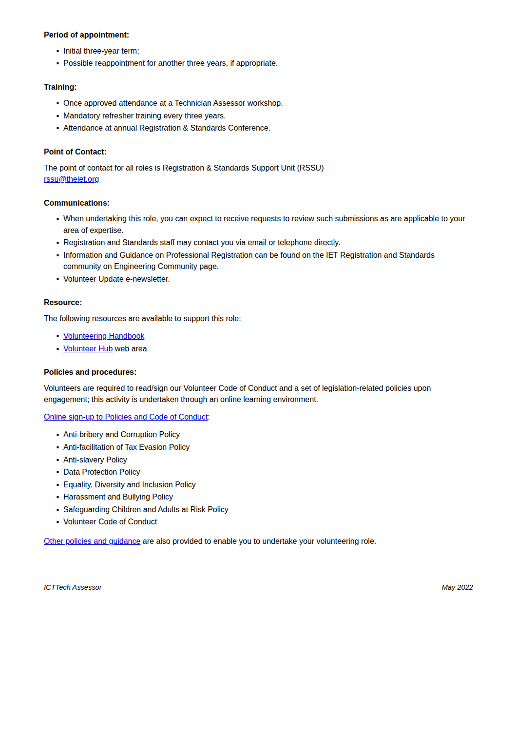Period of appointment:
Initial three-year term;
Possible reappointment for another three years, if appropriate.
Training:
Once approved attendance at a Technician Assessor workshop.
Mandatory refresher training every three years.
Attendance at annual Registration & Standards Conference.
Point of Contact:
The point of contact for all roles is Registration & Standards Support Unit (RSSU)
rssu@theiet.org
Communications:
When undertaking this role, you can expect to receive requests to review such submissions as are applicable to your area of expertise.
Registration and Standards staff may contact you via email or telephone directly.
Information and Guidance on Professional Registration can be found on the IET Registration and Standards community on Engineering Community page.
Volunteer Update e-newsletter.
Resource:
The following resources are available to support this role:
Volunteering Handbook
Volunteer Hub web area
Policies and procedures:
Volunteers are required to read/sign our Volunteer Code of Conduct and a set of legislation-related policies upon engagement; this activity is undertaken through an online learning environment.
Online sign-up to Policies and Code of Conduct:
Anti-bribery and Corruption Policy
Anti-facilitation of Tax Evasion Policy
Anti-slavery Policy
Data Protection Policy
Equality, Diversity and Inclusion Policy
Harassment and Bullying Policy
Safeguarding Children and Adults at Risk Policy
Volunteer Code of Conduct
Other policies and guidance are also provided to enable you to undertake your volunteering role.
ICTTech Assessor May 2022